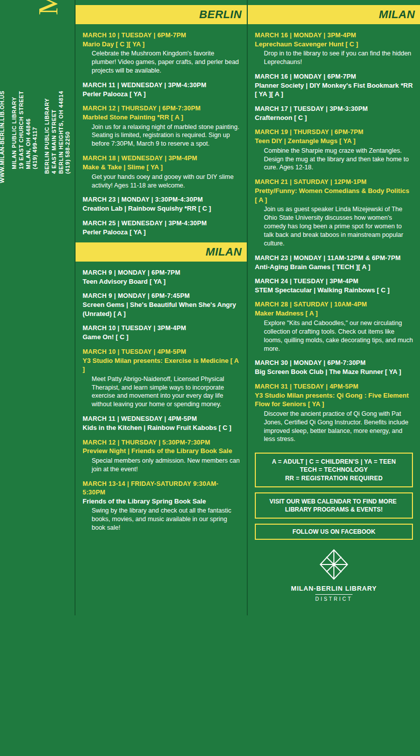March
MILAN-BERLIN LIBRARY DISTRICT
WWW.MILAN-BERLIN.LIB.OH.US
MILAN PUBLIC LIBRARY
19 EAST CHURCH STREET
MILAN, OH 44846
(419) 499-4117
BERLIN PUBLIC LIBRARY
4 EAST MAIN STREET
BERLIN HEIGHTS, OH 44814
(419) 588-2250
BERLIN
MARCH 10 | TUESDAY | 6PM-7PM
Mario Day [ C ][ YA ]
Celebrate the Mushroom Kingdom's favorite plumber! Video games, paper crafts, and perler bead projects will be available.
MARCH 11 | WEDNESDAY | 3PM-4:30PM
Perler Palooza [ YA ]
MARCH 12 | THURSDAY | 6PM-7:30PM
Marbled Stone Painting *RR [ A ]
Join us for a relaxing night of marbled stone painting. Seating is limited, registration is required. Sign up before 7:30PM, March 9 to reserve a spot.
MARCH 18 | WEDNESDAY | 3PM-4PM
Make & Take | Slime [ YA ]
Get your hands ooey and gooey with our DIY slime activity! Ages 11-18 are welcome.
MARCH 23 | MONDAY | 3:30PM-4:30PM
Creation Lab | Rainbow Squishy *RR [ C ]
MARCH 25 | WEDNESDAY | 3PM-4:30PM
Perler Palooza [ YA ]
MILAN
MARCH 9 | MONDAY | 6PM-7PM
Teen Advisory Board [ YA ]
MARCH 9 | MONDAY | 6PM-7:45PM
Screen Gems | She's Beautiful When She's Angry (Unrated) [ A ]
MARCH 10 | TUESDAY | 3PM-4PM
Game On! [ C ]
MARCH 10 | TUESDAY | 4PM-5PM
Y3 Studio Milan presents: Exercise is Medicine [ A ]
Meet Patty Abrigo-Naidenoff, Licensed Physical Therapist, and learn simple ways to incorporate exercise and movement into your every day life without leaving your home or spending money.
MARCH 11 | WEDNESDAY | 4PM-5PM
Kids in the Kitchen | Rainbow Fruit Kabobs [ C ]
MARCH 12 | THURSDAY | 5:30PM-7:30PM
Preview Night | Friends of the Library Book Sale
Special members only admission. New members can join at the event!
MARCH 13-14 | FRIDAY-SATURDAY 9:30AM-5:30PM
Friends of the Library Spring Book Sale
Swing by the library and check out all the fantastic books, movies, and music available in our spring book sale!
MILAN
MARCH 16 | MONDAY | 3PM-4PM
Leprechaun Scavenger Hunt [ C ]
Drop in to the library to see if you can find the hidden Leprechauns!
MARCH 16 | MONDAY | 6PM-7PM
Planner Society | DIY Monkey's Fist Bookmark *RR [ YA ][ A ]
MARCH 17 | TUESDAY | 3PM-3:30PM
Crafternoon [ C ]
MARCH 19 | THURSDAY | 6PM-7PM
Teen DIY | Zentangle Mugs [ YA ]
Combine the Sharpie mug craze with Zentangles. Design the mug at the library and then take home to cure. Ages 12-18.
MARCH 21 | SATURDAY | 12PM-1PM
Pretty/Funny: Women Comedians & Body Politics [ A ]
Join us as guest speaker Linda Mizejewski of The Ohio State University discusses how women's comedy has long been a prime spot for women to talk back and break taboos in mainstream popular culture.
MARCH 23 | MONDAY | 11AM-12PM & 6PM-7PM
Anti-Aging Brain Games [ TECH ][ A ]
MARCH 24 | TUESDAY | 3PM-4PM
STEM Spectacular | Walking Rainbows [ C ]
MARCH 28 | SATURDAY | 10AM-4PM
Maker Madness [ A ]
Explore "Kits and Caboodles," our new circulating collection of crafting tools. Check out items like looms, quilling molds, cake decorating tips, and much more.
MARCH 30 | MONDAY | 6PM-7:30PM
Big Screen Book Club | The Maze Runner [ YA ]
MARCH 31 | TUESDAY | 4PM-5PM
Y3 Studio Milan presents: Qi Gong : Five Element Flow for Seniors [ YA ]
Discover the ancient practice of Qi Gong with Pat Jones, Certified Qi Gong Instructor. Benefits include improved sleep, better balance, more energy, and less stress.
A = ADULT | C = CHILDREN'S | YA = TEEN
TECH = TECHNOLOGY
RR = REGISTRATION REQUIRED
VISIT OUR WEB CALENDAR TO FIND MORE LIBRARY PROGRAMS & EVENTS!
FOLLOW US ON FACEBOOK
MILAN-BERLIN LIBRARY
DISTRICT